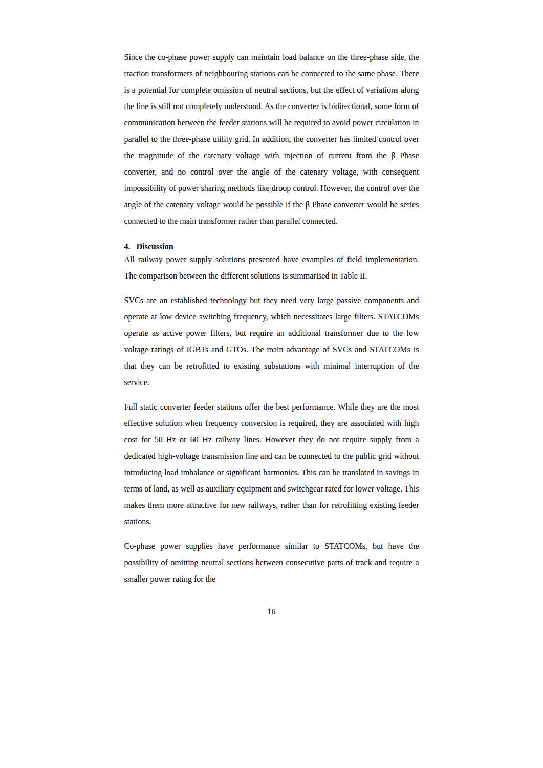Since the co-phase power supply can maintain load balance on the three-phase side, the traction transformers of neighbouring stations can be connected to the same phase. There is a potential for complete omission of neutral sections, but the effect of variations along the line is still not completely understood. As the converter is bidirectional, some form of communication between the feeder stations will be required to avoid power circulation in parallel to the three-phase utility grid. In addition, the converter has limited control over the magnitude of the catenary voltage with injection of current from the β Phase converter, and no control over the angle of the catenary voltage, with consequent impossibility of power sharing methods like droop control. However, the control over the angle of the catenary voltage would be possible if the β Phase converter would be series connected to the main transformer rather than parallel connected.
4. Discussion
All railway power supply solutions presented have examples of field implementation. The comparison between the different solutions is summarised in Table II.
SVCs are an established technology but they need very large passive components and operate at low device switching frequency, which necessitates large filters. STATCOMs operate as active power filters, but require an additional transformer due to the low voltage ratings of IGBTs and GTOs. The main advantage of SVCs and STATCOMs is that they can be retrofitted to existing substations with minimal interruption of the service.
Full static converter feeder stations offer the best performance. While they are the most effective solution when frequency conversion is required, they are associated with high cost for 50 Hz or 60 Hz railway lines. However they do not require supply from a dedicated high-voltage transmission line and can be connected to the public grid without introducing load imbalance or significant harmonics. This can be translated in savings in terms of land, as well as auxiliary equipment and switchgear rated for lower voltage. This makes them more attractive for new railways, rather than for retrofitting existing feeder stations.
Co-phase power supplies have performance similar to STATCOMs, but have the possibility of omitting neutral sections between consecutive parts of track and require a smaller power rating for the
16